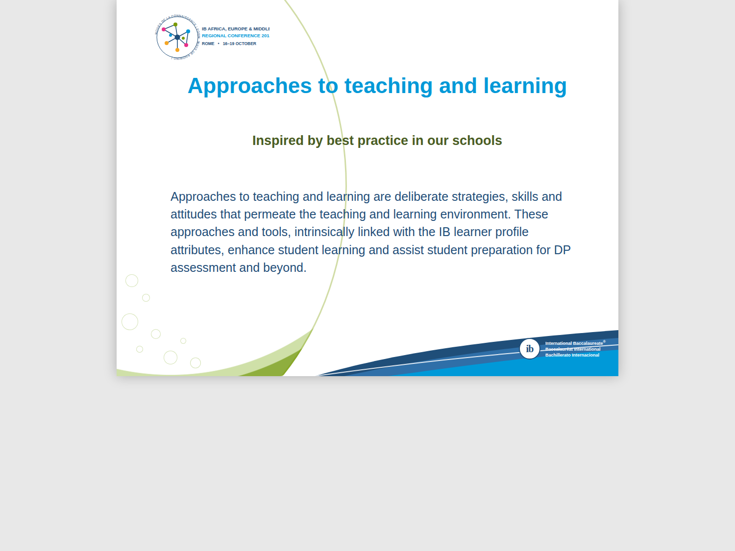MODES DE LA CONNAISSANCE | FORMAS DE CONOCIMIENTO WAYS OF KNOWING | IB AFRICA, EUROPE & MIDDLE EAST REGIONAL CONFERENCE 2014 ROME • 16–19 OCTOBER
Approaches to teaching and learning
Inspired by best practice in our schools
Approaches to teaching and learning are deliberate strategies, skills and attitudes that permeate the teaching and learning environment. These approaches and tools, intrinsically linked with the IB learner profile attributes, enhance student learning and assist student preparation for DP assessment and beyond.
ib
International Baccalaureate® Baccalauréat International Bachillerato Internacional